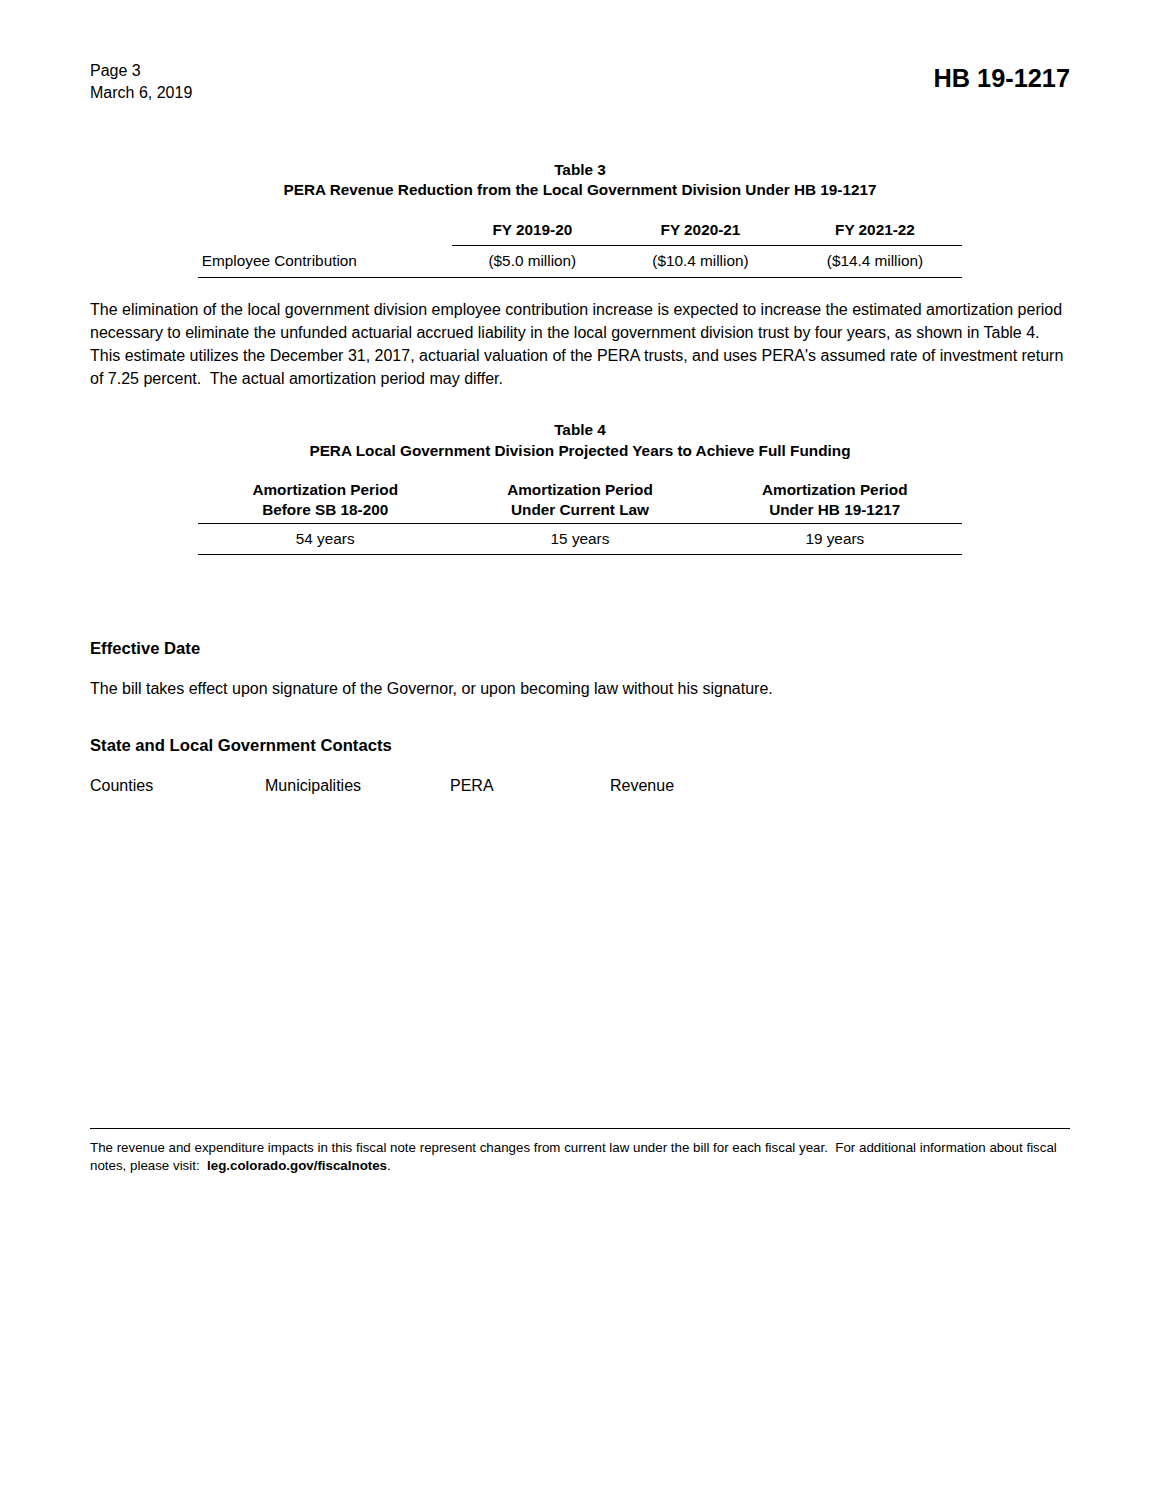Page 3
March 6, 2019
HB 19-1217
Table 3
PERA Revenue Reduction from the Local Government Division Under HB 19-1217
| | FY 2019-20 | FY 2020-21 | FY 2021-22 |
| --- | --- | --- | --- |
| Employee Contribution | ($5.0 million) | ($10.4 million) | ($14.4 million) |
The elimination of the local government division employee contribution increase is expected to increase the estimated amortization period necessary to eliminate the unfunded actuarial accrued liability in the local government division trust by four years, as shown in Table 4. This estimate utilizes the December 31, 2017, actuarial valuation of the PERA trusts, and uses PERA's assumed rate of investment return of 7.25 percent. The actual amortization period may differ.
Table 4
PERA Local Government Division Projected Years to Achieve Full Funding
| Amortization Period Before SB 18-200 | Amortization Period Under Current Law | Amortization Period Under HB 19-1217 |
| --- | --- | --- |
| 54 years | 15 years | 19 years |
Effective Date
The bill takes effect upon signature of the Governor, or upon becoming law without his signature.
State and Local Government Contacts
Counties Municipalities PERA Revenue
The revenue and expenditure impacts in this fiscal note represent changes from current law under the bill for each fiscal year. For additional information about fiscal notes, please visit: leg.colorado.gov/fiscalnotes.